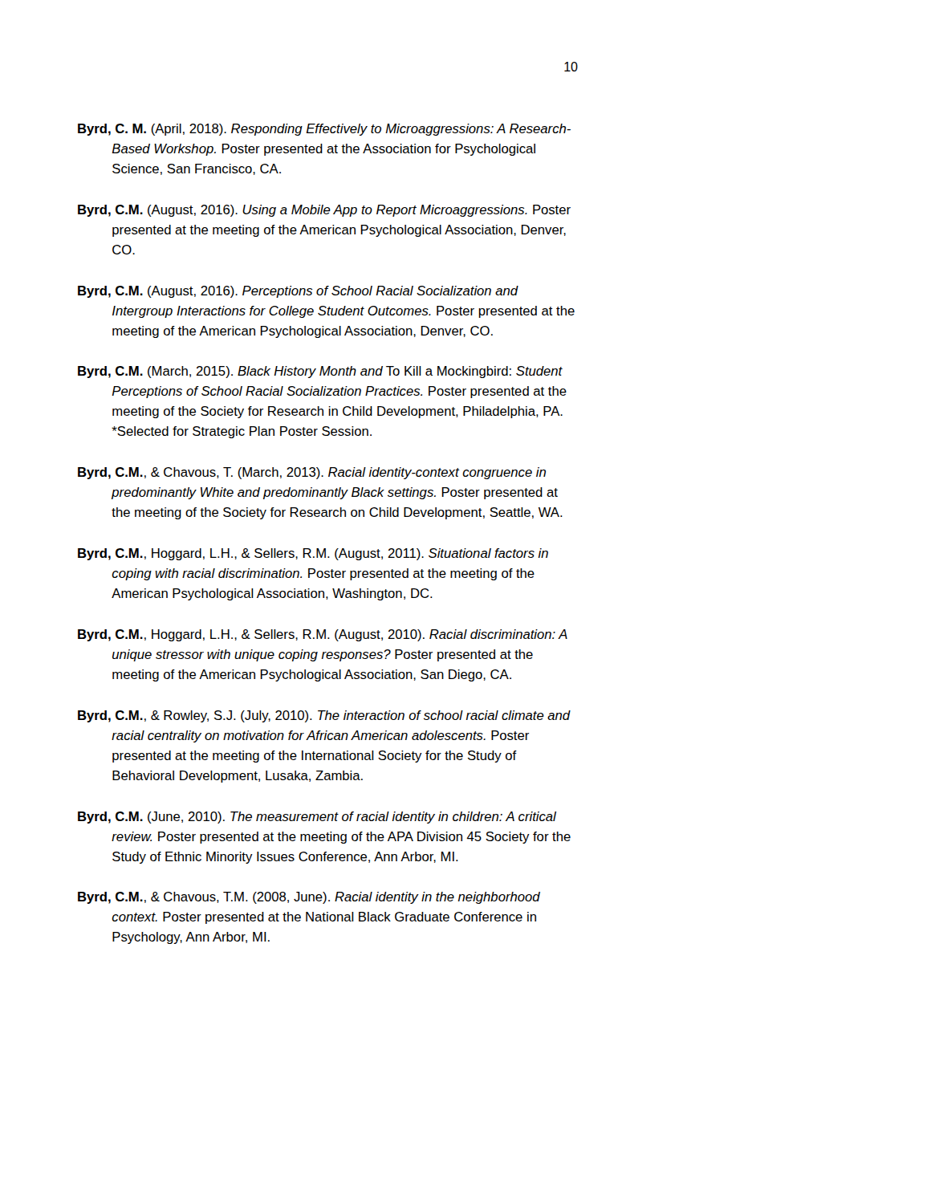10
Byrd, C. M. (April, 2018). Responding Effectively to Microaggressions: A Research-Based Workshop. Poster presented at the Association for Psychological Science, San Francisco, CA.
Byrd, C.M. (August, 2016). Using a Mobile App to Report Microaggressions. Poster presented at the meeting of the American Psychological Association, Denver, CO.
Byrd, C.M. (August, 2016). Perceptions of School Racial Socialization and Intergroup Interactions for College Student Outcomes. Poster presented at the meeting of the American Psychological Association, Denver, CO.
Byrd, C.M. (March, 2015). Black History Month and To Kill a Mockingbird: Student Perceptions of School Racial Socialization Practices. Poster presented at the meeting of the Society for Research in Child Development, Philadelphia, PA. *Selected for Strategic Plan Poster Session.
Byrd, C.M., & Chavous, T. (March, 2013). Racial identity-context congruence in predominantly White and predominantly Black settings. Poster presented at the meeting of the Society for Research on Child Development, Seattle, WA.
Byrd, C.M., Hoggard, L.H., & Sellers, R.M. (August, 2011). Situational factors in coping with racial discrimination. Poster presented at the meeting of the American Psychological Association, Washington, DC.
Byrd, C.M., Hoggard, L.H., & Sellers, R.M. (August, 2010). Racial discrimination: A unique stressor with unique coping responses? Poster presented at the meeting of the American Psychological Association, San Diego, CA.
Byrd, C.M., & Rowley, S.J. (July, 2010). The interaction of school racial climate and racial centrality on motivation for African American adolescents. Poster presented at the meeting of the International Society for the Study of Behavioral Development, Lusaka, Zambia.
Byrd, C.M. (June, 2010). The measurement of racial identity in children: A critical review. Poster presented at the meeting of the APA Division 45 Society for the Study of Ethnic Minority Issues Conference, Ann Arbor, MI.
Byrd, C.M., & Chavous, T.M. (2008, June). Racial identity in the neighborhood context. Poster presented at the National Black Graduate Conference in Psychology, Ann Arbor, MI.